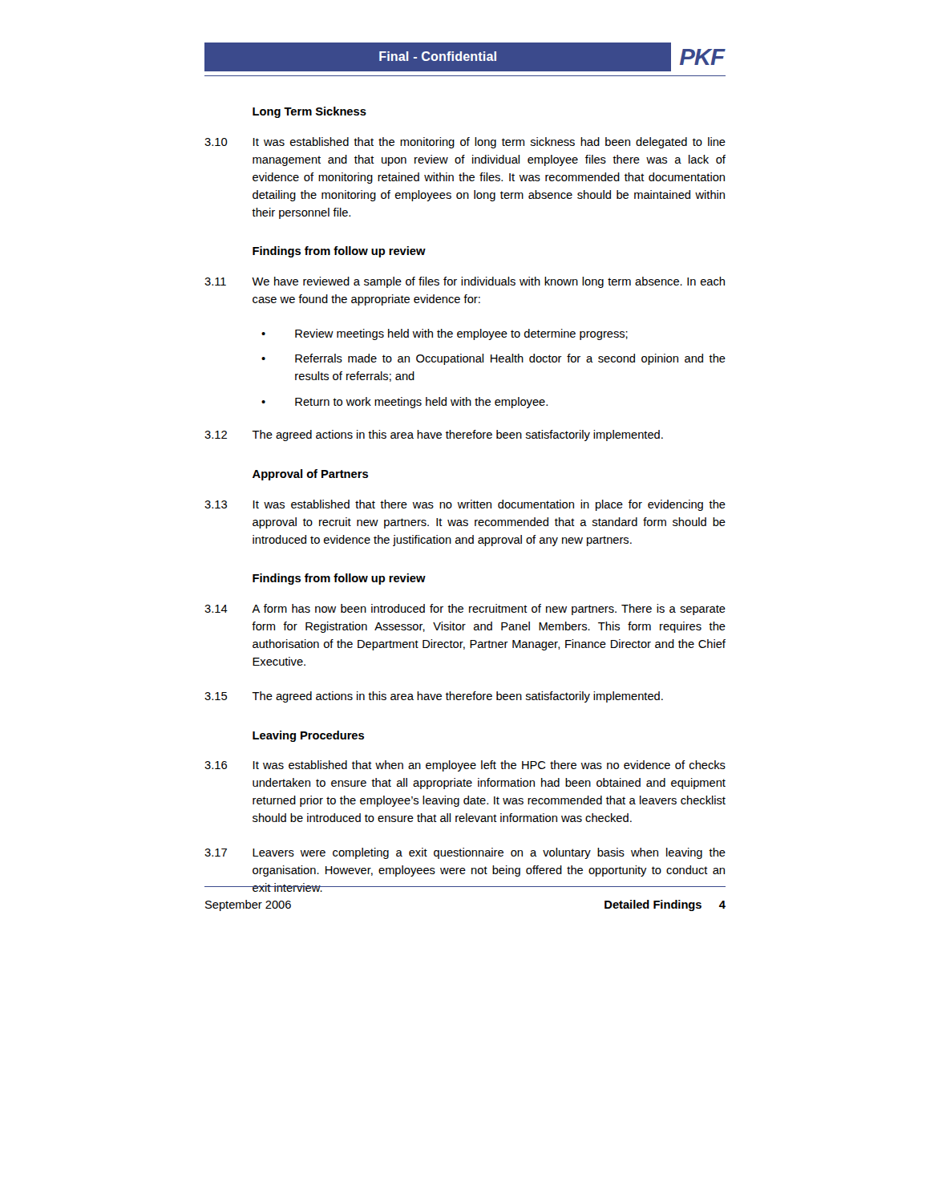Final - Confidential
PKF
Long Term Sickness
3.10
It was established that the monitoring of long term sickness had been delegated to line management and that upon review of individual employee files there was a lack of evidence of monitoring retained within the files. It was recommended that documentation detailing the monitoring of employees on long term absence should be maintained within their personnel file.
Findings from follow up review
3.11
We have reviewed a sample of files for individuals with known long term absence. In each case we found the appropriate evidence for:
•Review meetings held with the employee to determine progress;
•Referrals made to an Occupational Health doctor for a second opinion and the results of referrals; and
•Return to work meetings held with the employee.
3.12
The agreed actions in this area have therefore been satisfactorily implemented.
Approval of Partners
3.13
It was established that there was no written documentation in place for evidencing the approval to recruit new partners. It was recommended that a standard form should be introduced to evidence the justification and approval of any new partners.
Findings from follow up review
3.14
A form has now been introduced for the recruitment of new partners. There is a separate form for Registration Assessor, Visitor and Panel Members. This form requires the authorisation of the Department Director, Partner Manager, Finance Director and the Chief Executive.
3.15
The agreed actions in this area have therefore been satisfactorily implemented.
Leaving Procedures
3.16
It was established that when an employee left the HPC there was no evidence of checks undertaken to ensure that all appropriate information had been obtained and equipment returned prior to the employee’s leaving date. It was recommended that a leavers checklist should be introduced to ensure that all relevant information was checked.
3.17
Leavers were completing a exit questionnaire on a voluntary basis when leaving the organisation. However, employees were not being offered the opportunity to conduct an exit interview.
September 2006
Detailed Findings 4